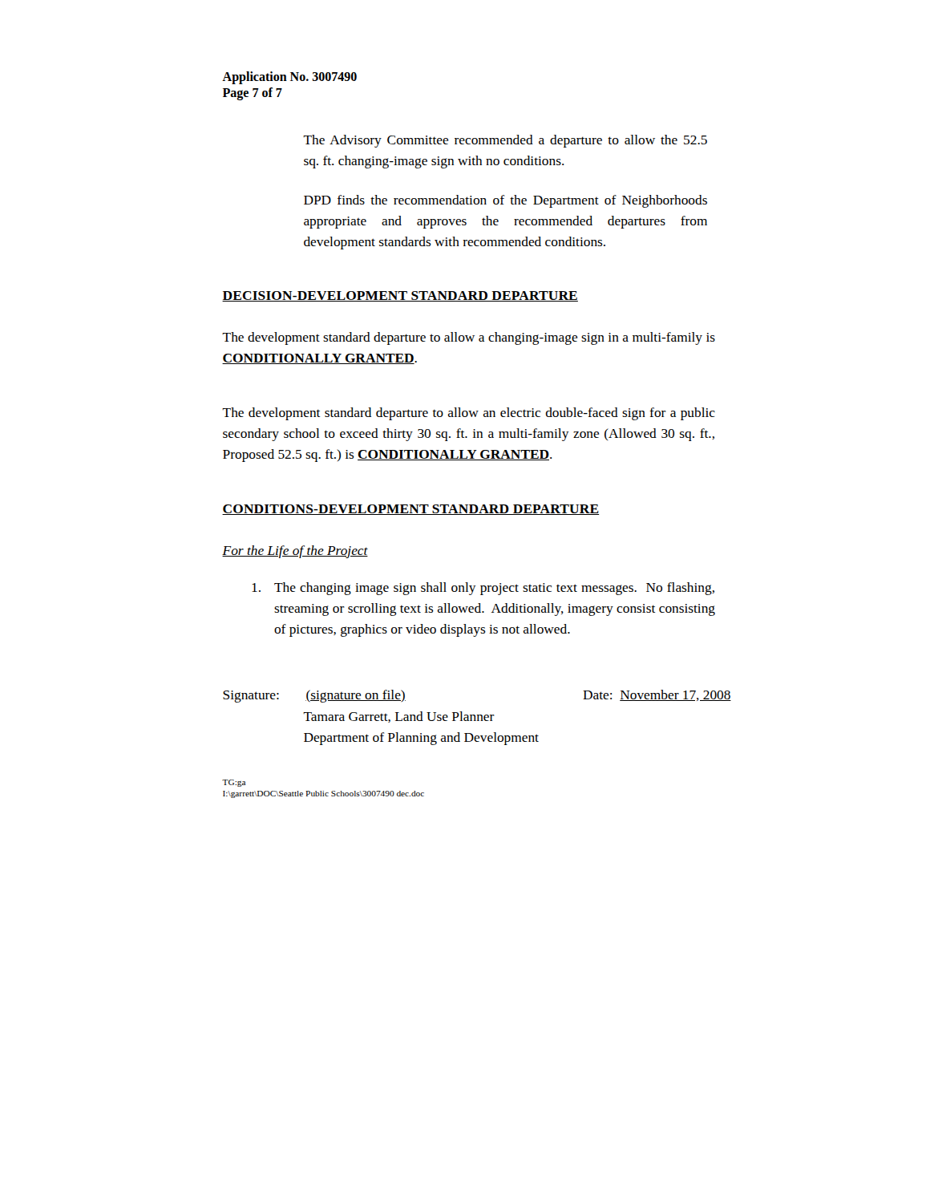Application No. 3007490
Page 7 of 7
The Advisory Committee recommended a departure to allow the 52.5 sq. ft. changing-image sign with no conditions.
DPD finds the recommendation of the Department of Neighborhoods appropriate and approves the recommended departures from development standards with recommended conditions.
DECISION-DEVELOPMENT STANDARD DEPARTURE
The development standard departure to allow a changing-image sign in a multi-family is CONDITIONALLY GRANTED.
The development standard departure to allow an electric double-faced sign for a public secondary school to exceed thirty 30 sq. ft. in a multi-family zone (Allowed 30 sq. ft., Proposed 52.5 sq. ft.) is CONDITIONALLY GRANTED.
CONDITIONS-DEVELOPMENT STANDARD DEPARTURE
For the Life of the Project
The changing image sign shall only project static text messages. No flashing, streaming or scrolling text is allowed. Additionally, imagery consist consisting of pictures, graphics or video displays is not allowed.
Signature: (signature on file)
Date: November 17, 2008
Tamara Garrett, Land Use Planner
Department of Planning and Development
TG:ga
I:\garrett\DOC\Seattle Public Schools\3007490 dec.doc